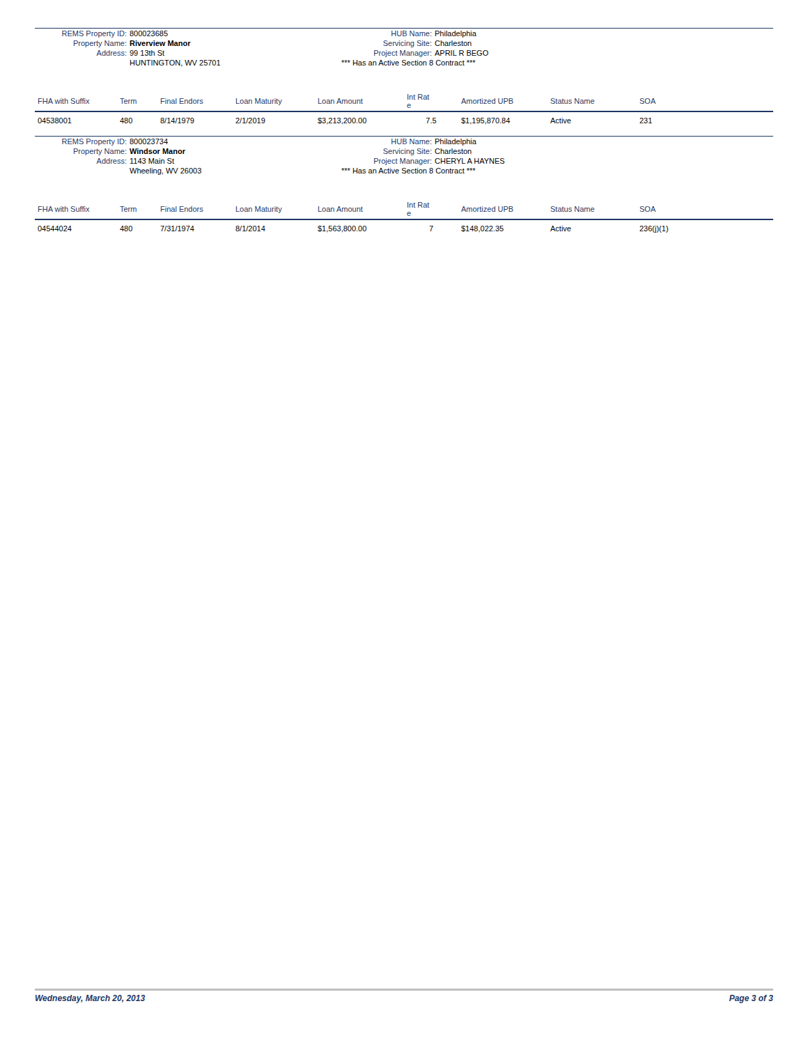| REMS Property ID: | 800023685 | HUB Name: | Philadelphia |
| Property Name: | Riverview Manor | Servicing Site: | Charleston |
| Address: | 99 13th St | Project Manager: | APRIL R BEGO |
| | HUNTINGTON, WV 25701 | *** Has an Active Section 8 Contract *** |
| FHA with Suffix | Term | Final Endors | Loan Maturity | Loan Amount | Int Rat e | Amortized UPB | Status Name | SOA |
| --- | --- | --- | --- | --- | --- | --- | --- | --- |
| 04538001 | 480 | 8/14/1979 | 2/1/2019 | $3,213,200.00 | 7.5 | $1,195,870.84 | Active | 231 |
| REMS Property ID: | 800023734 | HUB Name: | Philadelphia |
| Property Name: | Windsor Manor | Servicing Site: | Charleston |
| Address: | 1143 Main St | Project Manager: | CHERYL A HAYNES |
| | Wheeling, WV 26003 | *** Has an Active Section 8 Contract *** |
| FHA with Suffix | Term | Final Endors | Loan Maturity | Loan Amount | Int Rat e | Amortized UPB | Status Name | SOA |
| --- | --- | --- | --- | --- | --- | --- | --- | --- |
| 04544024 | 480 | 7/31/1974 | 8/1/2014 | $1,563,800.00 | 7 | $148,022.35 | Active | 236(j)(1) |
Wednesday, March 20, 2013
Page 3 of 3